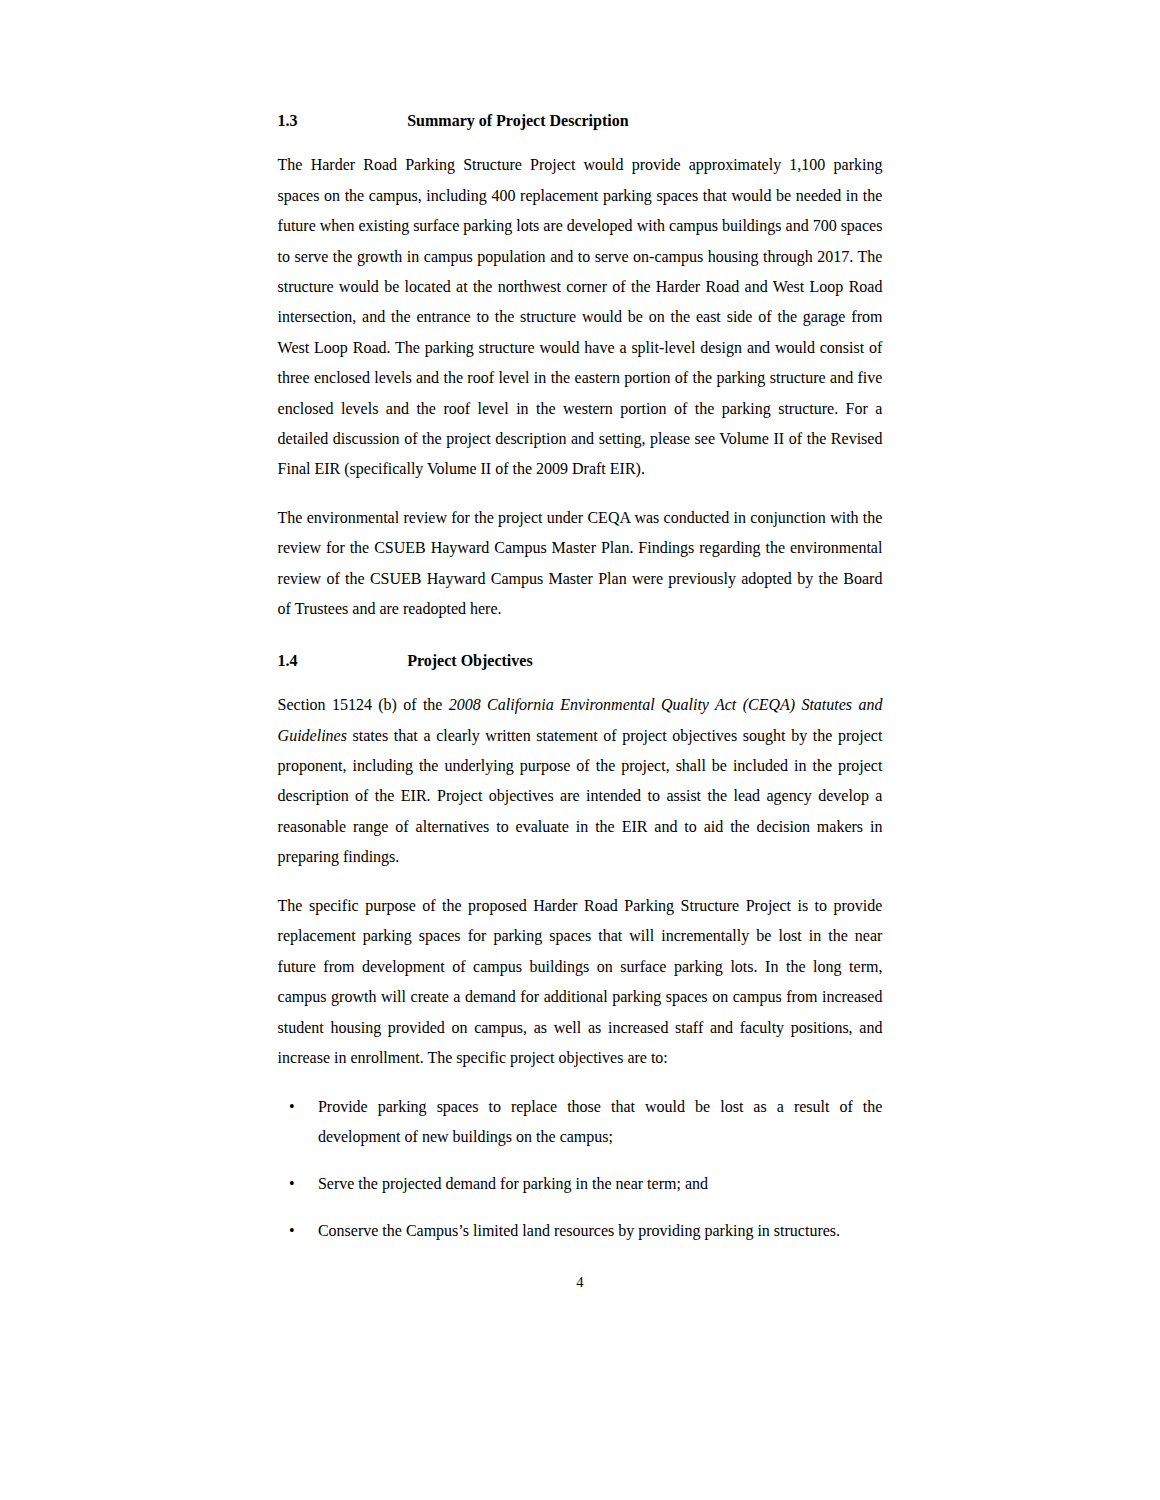1.3 Summary of Project Description
The Harder Road Parking Structure Project would provide approximately 1,100 parking spaces on the campus, including 400 replacement parking spaces that would be needed in the future when existing surface parking lots are developed with campus buildings and 700 spaces to serve the growth in campus population and to serve on-campus housing through 2017. The structure would be located at the northwest corner of the Harder Road and West Loop Road intersection, and the entrance to the structure would be on the east side of the garage from West Loop Road. The parking structure would have a split-level design and would consist of three enclosed levels and the roof level in the eastern portion of the parking structure and five enclosed levels and the roof level in the western portion of the parking structure. For a detailed discussion of the project description and setting, please see Volume II of the Revised Final EIR (specifically Volume II of the 2009 Draft EIR).
The environmental review for the project under CEQA was conducted in conjunction with the review for the CSUEB Hayward Campus Master Plan. Findings regarding the environmental review of the CSUEB Hayward Campus Master Plan were previously adopted by the Board of Trustees and are readopted here.
1.4 Project Objectives
Section 15124 (b) of the 2008 California Environmental Quality Act (CEQA) Statutes and Guidelines states that a clearly written statement of project objectives sought by the project proponent, including the underlying purpose of the project, shall be included in the project description of the EIR. Project objectives are intended to assist the lead agency develop a reasonable range of alternatives to evaluate in the EIR and to aid the decision makers in preparing findings.
The specific purpose of the proposed Harder Road Parking Structure Project is to provide replacement parking spaces for parking spaces that will incrementally be lost in the near future from development of campus buildings on surface parking lots. In the long term, campus growth will create a demand for additional parking spaces on campus from increased student housing provided on campus, as well as increased staff and faculty positions, and increase in enrollment. The specific project objectives are to:
Provide parking spaces to replace those that would be lost as a result of the development of new buildings on the campus;
Serve the projected demand for parking in the near term; and
Conserve the Campus’s limited land resources by providing parking in structures.
4